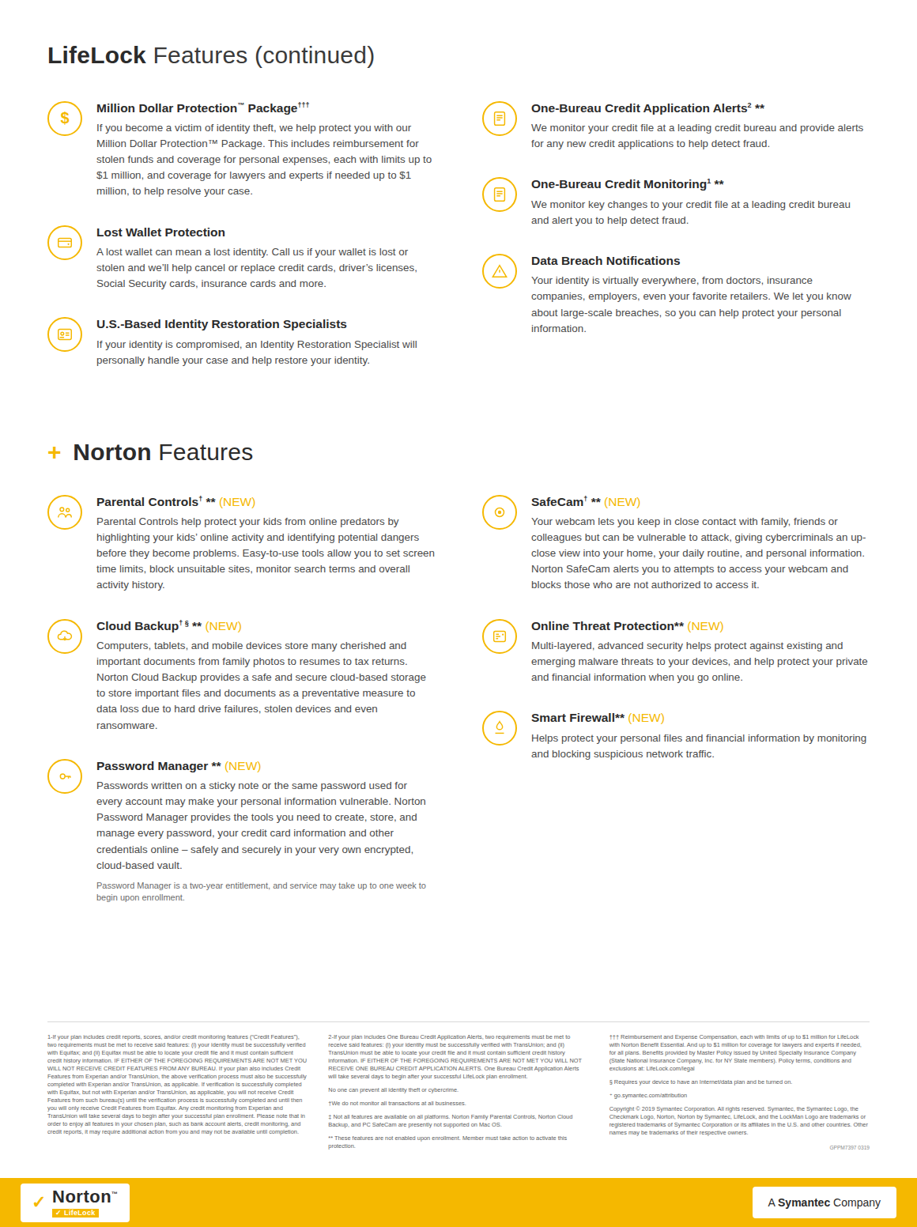LifeLock Features (continued)
$
Million Dollar Protection™ Package†††
If you become a victim of identity theft, we help protect you with our Million Dollar Protection™ Package. This includes reimbursement for stolen funds and coverage for personal expenses, each with limits up to $1 million, and coverage for lawyers and experts if needed up to $1 million, to help resolve your case.
Lost Wallet Protection
A lost wallet can mean a lost identity. Call us if your wallet is lost or stolen and we’ll help cancel or replace credit cards, driver’s licenses, Social Security cards, insurance cards and more.
U.S.-Based Identity Restoration Specialists
If your identity is compromised, an Identity Restoration Specialist will personally handle your case and help restore your identity.
One-Bureau Credit Application Alerts2 **
We monitor your credit file at a leading credit bureau and provide alerts for any new credit applications to help detect fraud.
One-Bureau Credit Monitoring1 **
We monitor key changes to your credit file at a leading credit bureau and alert you to help detect fraud.
Data Breach Notifications
Your identity is virtually everywhere, from doctors, insurance companies, employers, even your favorite retailers. We let you know about large-scale breaches, so you can help protect your personal information.
+ Norton Features
Parental Controls† ** (NEW)
Parental Controls help protect your kids from online predators by highlighting your kids’ online activity and identifying potential dangers before they become problems. Easy-to-use tools allow you to set screen time limits, block unsuitable sites, monitor search terms and overall activity history.
Cloud Backup† § ** (NEW)
Computers, tablets, and mobile devices store many cherished and important documents from family photos to resumes to tax returns. Norton Cloud Backup provides a safe and secure cloud-based storage to store important files and documents as a preventative measure to data loss due to hard drive failures, stolen devices and even ransomware.
Password Manager ** (NEW)
Passwords written on a sticky note or the same password used for every account may make your personal information vulnerable. Norton Password Manager provides the tools you need to create, store, and manage every password, your credit card information and other credentials online – safely and securely in your very own encrypted, cloud-based vault.
Password Manager is a two-year entitlement, and service may take up to one week to begin upon enrollment.
SafeCam† ** (NEW)
Your webcam lets you keep in close contact with family, friends or colleagues but can be vulnerable to attack, giving cybercriminals an up-close view into your home, your daily routine, and personal information. Norton SafeCam alerts you to attempts to access your webcam and blocks those who are not authorized to access it.
Online Threat Protection** (NEW)
Multi-layered, advanced security helps protect against existing and emerging malware threats to your devices, and help protect your private and financial information when you go online.
Smart Firewall** (NEW)
Helps protect your personal files and financial information by monitoring and blocking suspicious network traffic.
1-If your plan includes credit reports, scores, and/or credit monitoring features (“Credit Features”), two requirements must be met to receive said features: (i) your identity must be successfully verified with Equifax; and (ii) Equifax must be able to locate your credit file and it must contain sufficient credit history information. IF EITHER OF THE FOREGOING REQUIREMENTS ARE NOT MET YOU WILL NOT RECEIVE CREDIT FEATURES FROM ANY BUREAU. If your plan also includes Credit Features from Experian and/or TransUnion, the above verification process must also be successfully completed with Experian and/or TransUnion, as applicable. If verification is successfully completed with Equifax, but not with Experian and/or TransUnion, as applicable, you will not receive Credit Features from such bureau(s) until the verification process is successfully completed and until then you will only receive Credit Features from Equifax. Any credit monitoring from Experian and TransUnion will take several days to begin after your successful plan enrollment. Please note that in order to enjoy all features in your chosen plan, such as bank account alerts, credit monitoring, and credit reports, it may require additional action from you and may not be available until completion.
2-If your plan includes One Bureau Credit Application Alerts, two requirements must be met to receive said features: (i) your identity must be successfully verified with TransUnion; and (ii) TransUnion must be able to locate your credit file and it must contain sufficient credit history information. IF EITHER OF THE FOREGOING REQUIREMENTS ARE NOT MET YOU WILL NOT RECEIVE ONE BUREAU CREDIT APPLICATION ALERTS. One Bureau Credit Application Alerts will take several days to begin after your successful LifeLock plan enrollment.
No one can prevent all identity theft or cybercrime.
†We do not monitor all transactions at all businesses.
‡ Not all features are available on all platforms. Norton Family Parental Controls, Norton Cloud Backup, and PC SafeCam are presently not supported on Mac OS.
** These features are not enabled upon enrollment. Member must take action to activate this protection.
††† Reimbursement and Expense Compensation, each with limits of up to $1 million for LifeLock with Norton Benefit Essential. And up to $1 million for coverage for lawyers and experts if needed, for all plans. Benefits provided by Master Policy issued by United Specialty Insurance Company (State National Insurance Company, Inc. for NY State members). Policy terms, conditions and exclusions at: LifeLock.com/legal
§ Requires your device to have an Internet/data plan and be turned on.
⁺ go.symantec.com/attribution
Copyright © 2019 Symantec Corporation. All rights reserved. Symantec, the Symantec Logo, the Checkmark Logo, Norton, Norton by Symantec, LifeLock, and the LockMan Logo are trademarks or registered trademarks of Symantec Corporation or its affiliates in the U.S. and other countries. Other names may be trademarks of their respective owners.
GPPM7397 0319
✓ Norton™
✓ LifeLock
A Symantec Company